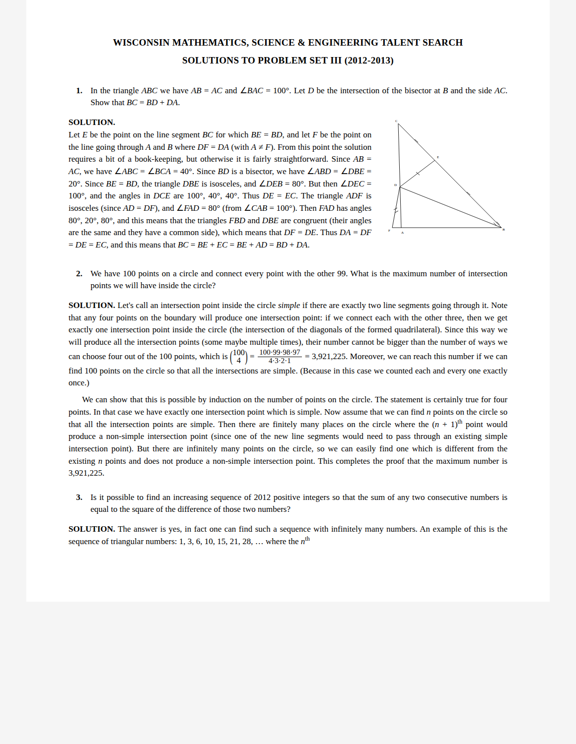WISCONSIN MATHEMATICS, SCIENCE & ENGINEERING TALENT SEARCH SOLUTIONS TO PROBLEM SET III (2012-2013)
In the triangle ABC we have AB = AC and ∠BAC = 100°. Let D be the intersection of the bisector at B and the side AC. Show that BC = BD + DA.
C E D F A B
SOLUTION.
Let E be the point on the line segment BC for which BE = BD, and let F be the point on the line going through A and B where DF = DA (with A ≠ F). From this point the solution requires a bit of a book-keeping, but otherwise it is fairly straightforward. Since AB = AC, we have ∠ABC = ∠BCA = 40°. Since BD is a bisector, we have ∠ABD = ∠DBE = 20°. Since BE = BD, the triangle DBE is isosceles, and ∠DEB = 80°. But then ∠DEC = 100°, and the angles in DCE are 100°, 40°, 40°. Thus DE = EC. The triangle ADF is isosceles (since AD = DF), and ∠FAD = 80° (from ∠CAB = 100°). Then FAD has angles 80°, 20°, 80°, and this means that the triangles FBD and DBE are congruent (their angles are the same and they have a common side), which means that DF = DE. Thus DA = DF = DE = EC, and this means that BC = BE + EC = BE + AD = BD + DA.
We have 100 points on a circle and connect every point with the other 99. What is the maximum number of intersection points we will have inside the circle?
SOLUTION. Let's call an intersection point inside the circle simple if there are exactly two line segments going through it. Note that any four points on the boundary will produce one intersection point: if we connect each with the other three, then we get exactly one intersection point inside the circle (the intersection of the diagonals of the formed quadrilateral). Since this way we will produce all the intersection points (some maybe multiple times), their number cannot be bigger than the number of ways we can choose four out of the 100 points, which is 1004 = 100·99·98·974·3·2·1 = 3,921,225. Moreover, we can reach this number if we can find 100 points on the circle so that all the intersections are simple. (Because in this case we counted each and every one exactly once.)
We can show that this is possible by induction on the number of points on the circle. The statement is certainly true for four points. In that case we have exactly one intersection point which is simple. Now assume that we can find n points on the circle so that all the intersection points are simple. Then there are finitely many places on the circle where the (n + 1)th point would produce a non-simple intersection point (since one of the new line segments would need to pass through an existing simple intersection point). But there are infinitely many points on the circle, so we can easily find one which is different from the existing n points and does not produce a non-simple intersection point. This completes the proof that the maximum number is 3,921,225.
Is it possible to find an increasing sequence of 2012 positive integers so that the sum of any two consecutive numbers is equal to the square of the difference of those two numbers?
SOLUTION. The answer is yes, in fact one can find such a sequence with infinitely many numbers. An example of this is the sequence of triangular numbers: 1, 3, 6, 10, 15, 21, 28, … where the nth